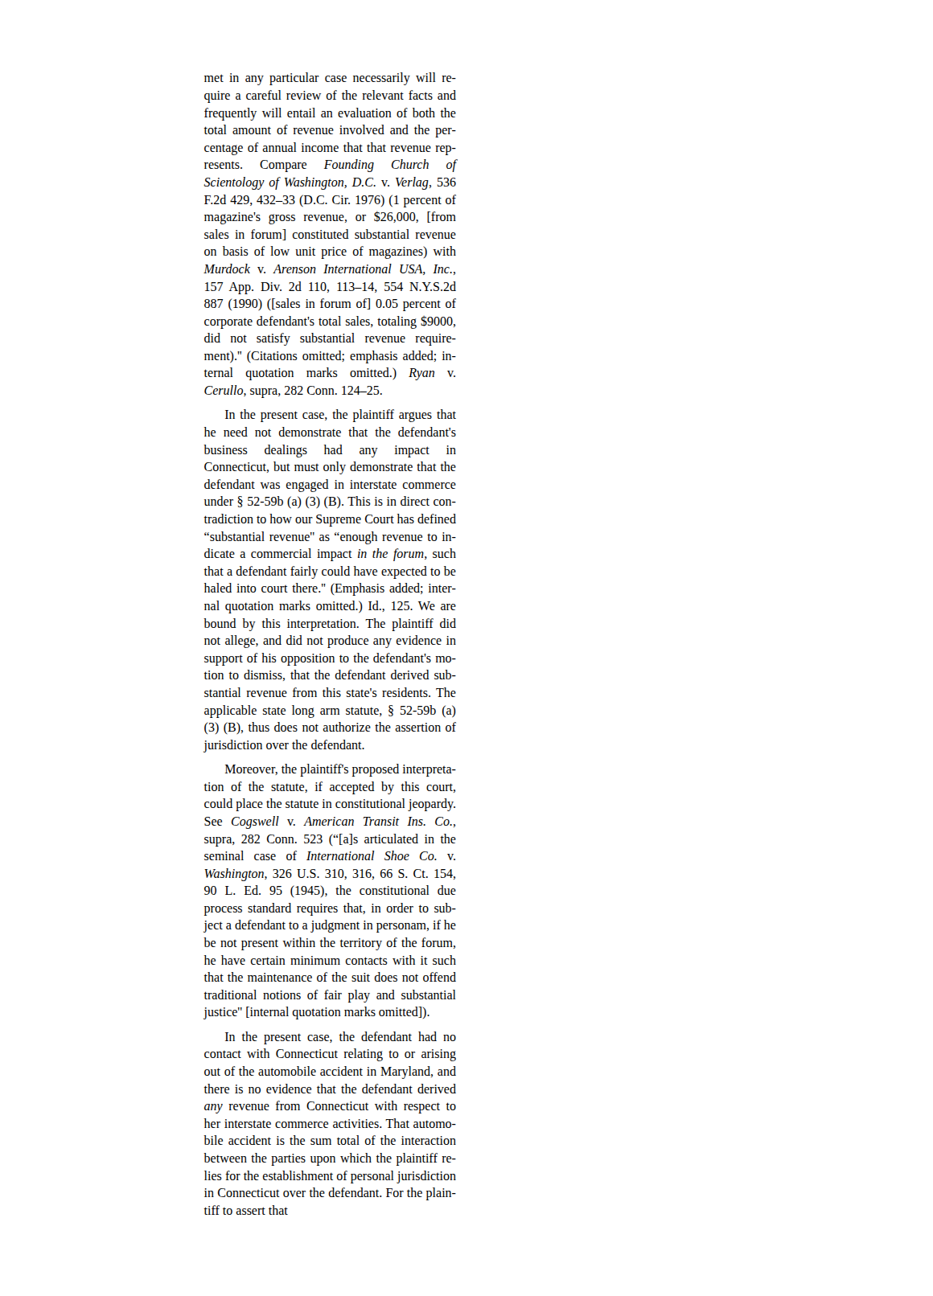met in any particular case necessarily will require a careful review of the relevant facts and frequently will entail an evaluation of both the total amount of revenue involved and the percentage of annual income that that revenue represents. Compare Founding Church of Scientology of Washington, D.C. v. Verlag, 536 F.2d 429, 432–33 (D.C. Cir. 1976) (1 percent of magazine's gross revenue, or $26,000, [from sales in forum] constituted substantial revenue on basis of low unit price of magazines) with Murdock v. Arenson International USA, Inc., 157 App. Div. 2d 110, 113–14, 554 N.Y.S.2d 887 (1990) ([sales in forum of] 0.05 percent of corporate defendant's total sales, totaling $9000, did not satisfy substantial revenue requirement).'' (Citations omitted; emphasis added; internal quotation marks omitted.) Ryan v. Cerullo, supra, 282 Conn. 124–25.
In the present case, the plaintiff argues that he need not demonstrate that the defendant's business dealings had any impact in Connecticut, but must only demonstrate that the defendant was engaged in interstate commerce under § 52-59b (a) (3) (B). This is in direct contradiction to how our Supreme Court has defined “substantial revenue'' as “enough revenue to indicate a commercial impact in the forum, such that a defendant fairly could have expected to be haled into court there.'' (Emphasis added; internal quotation marks omitted.) Id., 125. We are bound by this interpretation. The plaintiff did not allege, and did not produce any evidence in support of his opposition to the defendant's motion to dismiss, that the defendant derived substantial revenue from this state's residents. The applicable state long arm statute, § 52-59b (a) (3) (B), thus does not authorize the assertion of jurisdiction over the defendant.
Moreover, the plaintiff's proposed interpretation of the statute, if accepted by this court, could place the statute in constitutional jeopardy. See Cogswell v. American Transit Ins. Co., supra, 282 Conn. 523 (“[a]s articulated in the seminal case of International Shoe Co. v. Washington, 326 U.S. 310, 316, 66 S. Ct. 154, 90 L. Ed. 95 (1945), the constitutional due process standard requires that, in order to subject a defendant to a judgment in personam, if he be not present within the territory of the forum, he have certain minimum contacts with it such that the maintenance of the suit does not offend traditional notions of fair play and substantial justice'' [internal quotation marks omitted]).
In the present case, the defendant had no contact with Connecticut relating to or arising out of the automobile accident in Maryland, and there is no evidence that the defendant derived any revenue from Connecticut with respect to her interstate commerce activities. That automobile accident is the sum total of the interaction between the parties upon which the plaintiff relies for the establishment of personal jurisdiction in Connecticut over the defendant. For the plaintiff to assert that